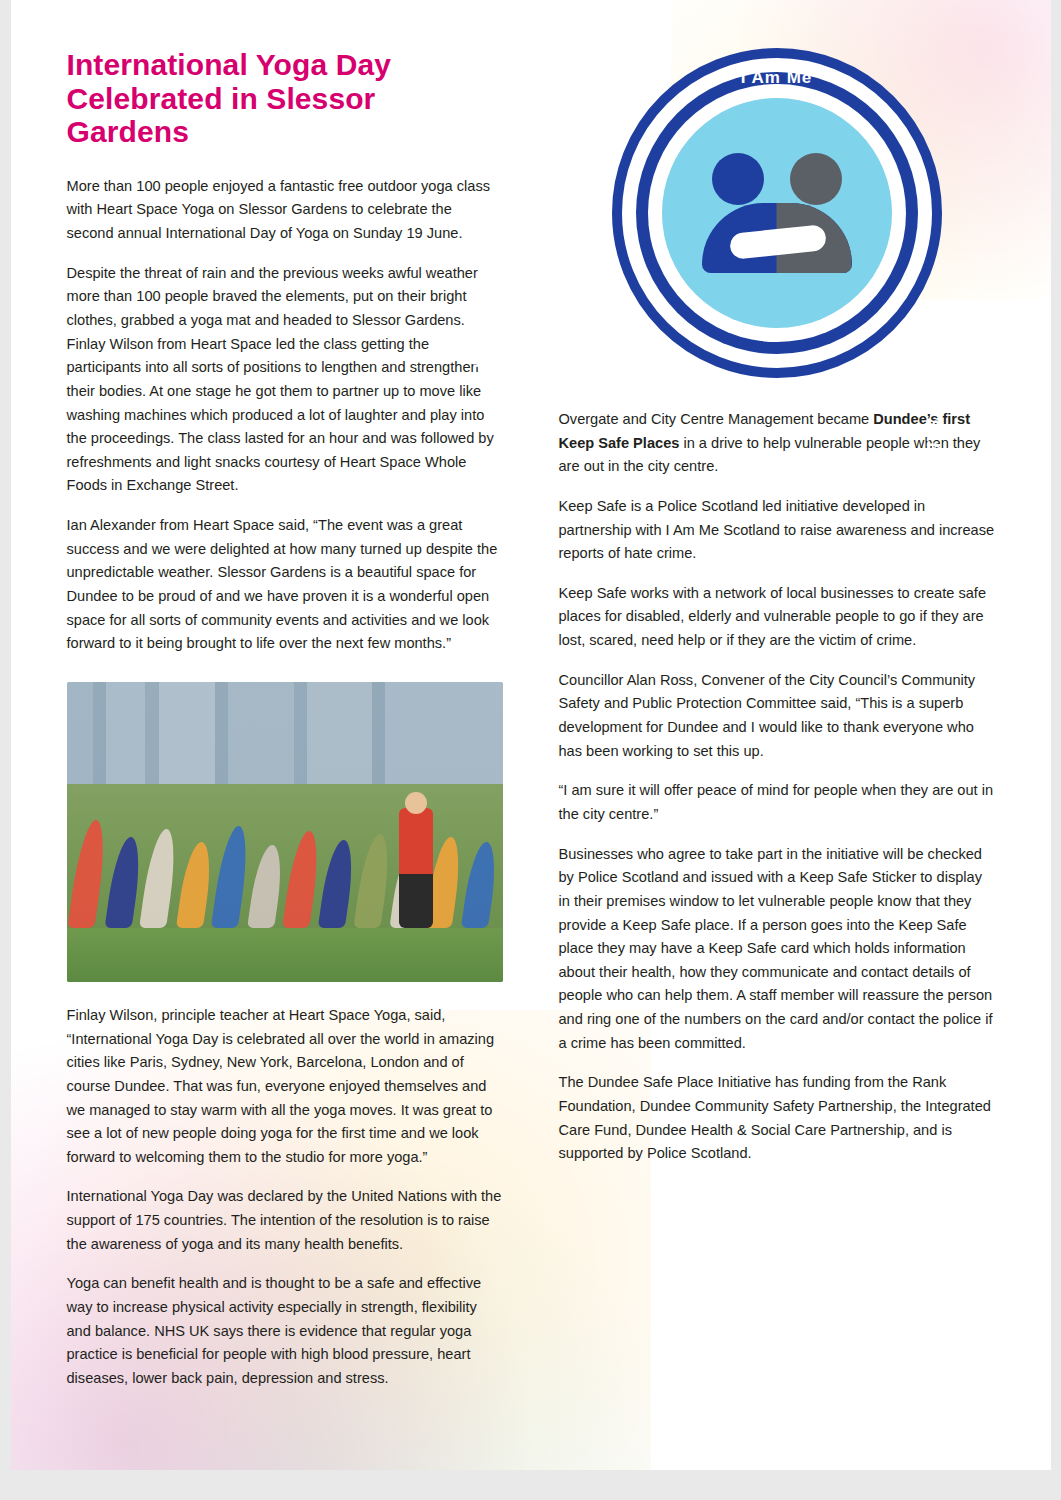International Yoga Day
Celebrated in Slessor Gardens
More than 100 people enjoyed a fantastic free outdoor yoga class with Heart Space Yoga on Slessor Gardens to celebrate the second annual International Day of Yoga on Sunday 19 June.
Despite the threat of rain and the previous weeks awful weather more than 100 people braved the elements, put on their bright clothes, grabbed a yoga mat and headed to Slessor Gardens. Finlay Wilson from Heart Space led the class getting the participants into all sorts of positions to lengthen and strengthen their bodies. At one stage he got them to partner up to move like washing machines which produced a lot of laughter and play into the proceedings. The class lasted for an hour and was followed by refreshments and light snacks courtesy of Heart Space Whole Foods in Exchange Street.
Ian Alexander from Heart Space said, “The event was a great success and we were delighted at how many turned up despite the unpredictable weather. Slessor Gardens is a beautiful space for Dundee to be proud of and we have proven it is a wonderful open space for all sorts of community events and activities and we look forward to it being brought to life over the next few months.”
Finlay Wilson, principle teacher at Heart Space Yoga, said, “International Yoga Day is celebrated all over the world in amazing cities like Paris, Sydney, New York, Barcelona, London and of course Dundee. That was fun, everyone enjoyed themselves and we managed to stay warm with all the yoga moves. It was great to see a lot of new people doing yoga for the first time and we look forward to welcoming them to the studio for more yoga.”
International Yoga Day was declared by the United Nations with the support of 175 countries. The intention of the resolution is to raise the awareness of yoga and its many health benefits.
Yoga can benefit health and is thought to be a safe and effective way to increase physical activity especially in strength, flexibility and balance. NHS UK says there is evidence that regular yoga practice is beneficial for people with high blood pressure, heart diseases, lower back pain, depression and stress.
I Am Me I Am Me Keep Safe Keep Safe
Overgate and City Centre Management became Dundee’s first Keep Safe Places in a drive to help vulnerable people when they are out in the city centre.
Keep Safe is a Police Scotland led initiative developed in partnership with I Am Me Scotland to raise awareness and increase reports of hate crime.
Keep Safe works with a network of local businesses to create safe places for disabled, elderly and vulnerable people to go if they are lost, scared, need help or if they are the victim of crime.
Councillor Alan Ross, Convener of the City Council’s Community Safety and Public Protection Committee said, “This is a superb development for Dundee and I would like to thank everyone who has been working to set this up.
“I am sure it will offer peace of mind for people when they are out in the city centre.”
Businesses who agree to take part in the initiative will be checked by Police Scotland and issued with a Keep Safe Sticker to display in their premises window to let vulnerable people know that they provide a Keep Safe place. If a person goes into the Keep Safe place they may have a Keep Safe card which holds information about their health, how they communicate and contact details of people who can help them. A staff member will reassure the person and ring one of the numbers on the card and/or contact the police if a crime has been committed.
The Dundee Safe Place Initiative has funding from the Rank Foundation, Dundee Community Safety Partnership, the Integrated Care Fund, Dundee Health & Social Care Partnership, and is supported by Police Scotland.